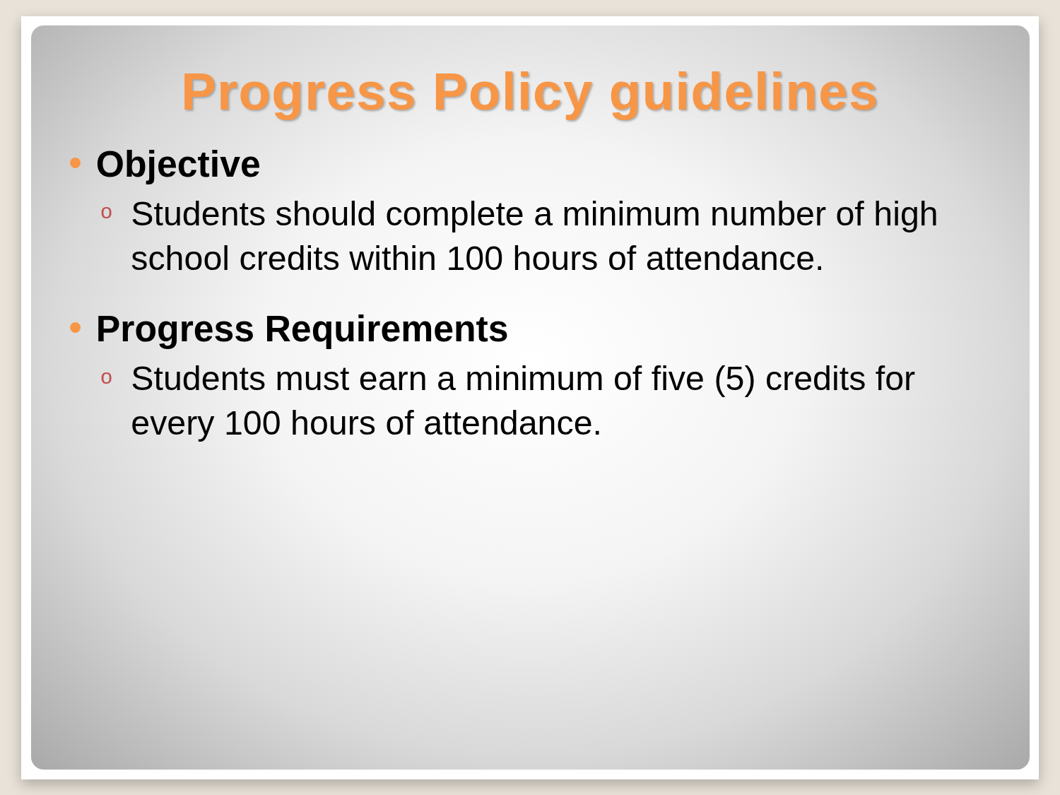Progress Policy guidelines
Objective
Students should complete a minimum number of high school credits within 100 hours of attendance.
Progress Requirements
Students must earn a minimum of five (5) credits for every 100 hours of attendance.